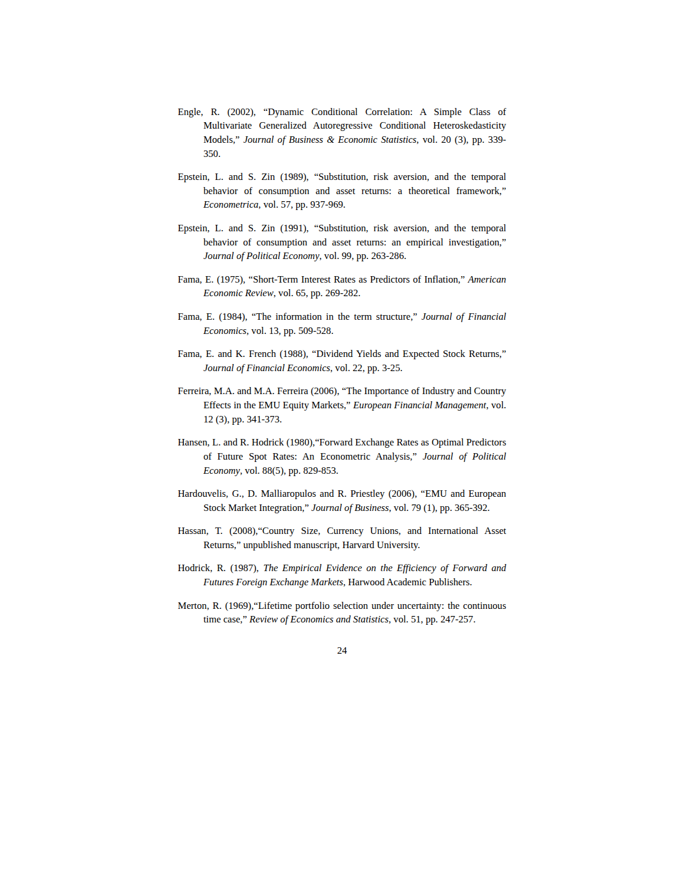Engle, R. (2002), “Dynamic Conditional Correlation: A Simple Class of Multivariate Generalized Autoregressive Conditional Heteroskedasticity Models,” Journal of Business & Economic Statistics, vol. 20 (3), pp. 339-350.
Epstein, L. and S. Zin (1989), “Substitution, risk aversion, and the temporal behavior of consumption and asset returns: a theoretical framework,” Econometrica, vol. 57, pp. 937-969.
Epstein, L. and S. Zin (1991), “Substitution, risk aversion, and the temporal behavior of consumption and asset returns: an empirical investigation,” Journal of Political Economy, vol. 99, pp. 263-286.
Fama, E. (1975), “Short-Term Interest Rates as Predictors of Inflation,” American Economic Review, vol. 65, pp. 269-282.
Fama, E. (1984), “The information in the term structure,” Journal of Financial Economics, vol. 13, pp. 509-528.
Fama, E. and K. French (1988), “Dividend Yields and Expected Stock Returns,” Journal of Financial Economics, vol. 22, pp. 3-25.
Ferreira, M.A. and M.A. Ferreira (2006), “The Importance of Industry and Country Effects in the EMU Equity Markets,” European Financial Management, vol. 12 (3), pp. 341-373.
Hansen, L. and R. Hodrick (1980),“Forward Exchange Rates as Optimal Predictors of Future Spot Rates: An Econometric Analysis,” Journal of Political Economy, vol. 88(5), pp. 829-853.
Hardouvelis, G., D. Malliaropulos and R. Priestley (2006), “EMU and European Stock Market Integration,” Journal of Business, vol. 79 (1), pp. 365-392.
Hassan, T. (2008),“Country Size, Currency Unions, and International Asset Returns,” unpublished manuscript, Harvard University.
Hodrick, R. (1987), The Empirical Evidence on the Efficiency of Forward and Futures Foreign Exchange Markets, Harwood Academic Publishers.
Merton, R. (1969),“Lifetime portfolio selection under uncertainty: the continuous time case,” Review of Economics and Statistics, vol. 51, pp. 247-257.
24